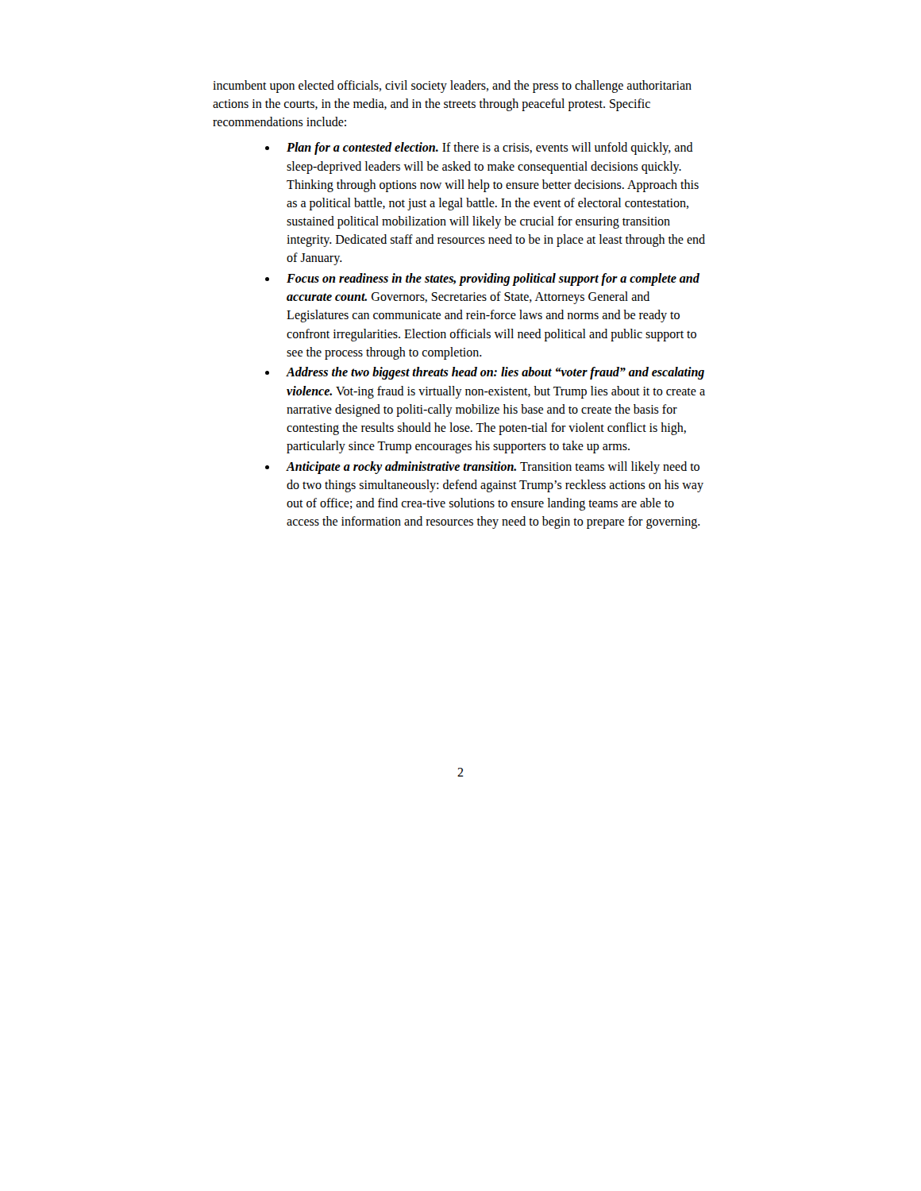incumbent upon elected officials, civil society leaders, and the press to challenge authoritarian actions in the courts, in the media, and in the streets through peaceful protest. Specific recommendations include:
Plan for a contested election. If there is a crisis, events will unfold quickly, and sleep-deprived leaders will be asked to make consequential decisions quickly. Thinking through options now will help to ensure better decisions. Approach this as a political battle, not just a legal battle. In the event of electoral contestation, sustained political mobilization will likely be crucial for ensuring transition integrity. Dedicated staff and resources need to be in place at least through the end of January.
Focus on readiness in the states, providing political support for a complete and accurate count. Governors, Secretaries of State, Attorneys General and Legislatures can communicate and rein-force laws and norms and be ready to confront irregularities. Election officials will need political and public support to see the process through to completion.
Address the two biggest threats head on: lies about “voter fraud” and escalating violence. Vot-ing fraud is virtually non-existent, but Trump lies about it to create a narrative designed to politi-cally mobilize his base and to create the basis for contesting the results should he lose. The poten-tial for violent conflict is high, particularly since Trump encourages his supporters to take up arms.
Anticipate a rocky administrative transition. Transition teams will likely need to do two things simultaneously: defend against Trump’s reckless actions on his way out of office; and find crea-tive solutions to ensure landing teams are able to access the information and resources they need to begin to prepare for governing.
2